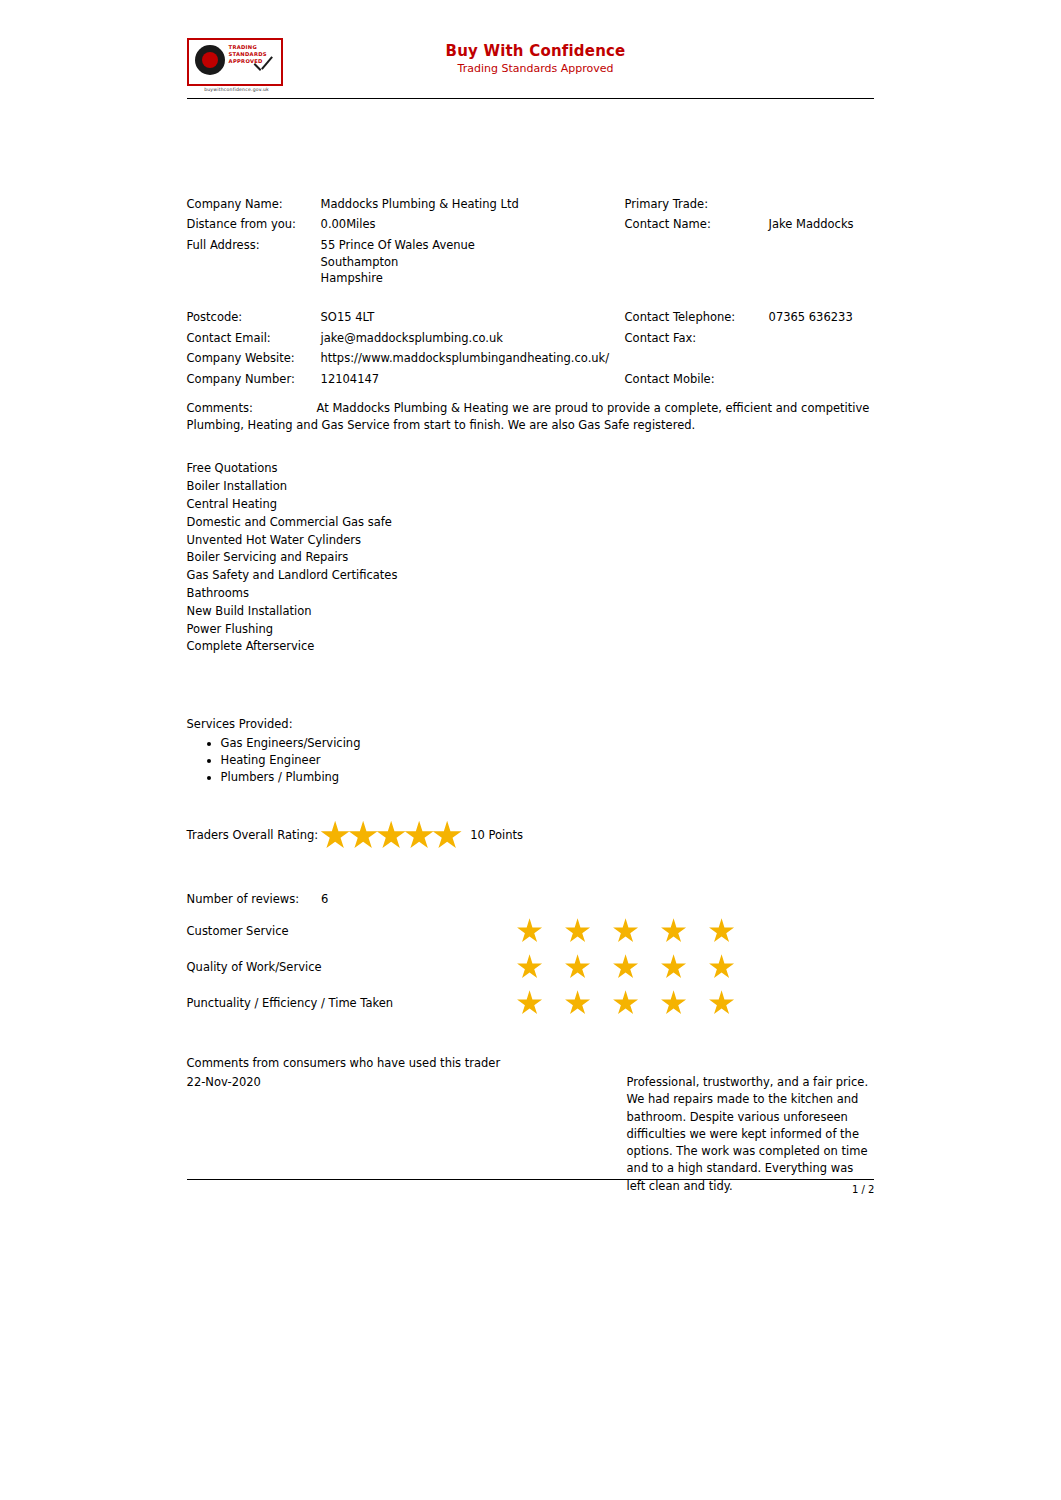TRADING
STANDARDS
APPROVED
buywithconfidence.gov.uk
Buy With Confidence
Trading Standards Approved
| Company Name: | Maddocks Plumbing & Heating Ltd | Primary Trade: | |
| Distance from you: | 0.00Miles | Contact Name: | Jake Maddocks |
| Full Address: | 55 Prince Of Wales Avenue Southampton Hampshire | | |
| Postcode: | SO15 4LT | Contact Telephone: | 07365 636233 |
| Contact Email: | jake@maddocksplumbing.co.uk | Contact Fax: | |
| Company Website: | https://www.maddocksplumbingandheating.co.uk/ |
| Company Number: | 12104147 | Contact Mobile: | |
Comments: At Maddocks Plumbing & Heating we are proud to provide a complete, efficient and competitive Plumbing, Heating and Gas Service from start to finish. We are also Gas Safe registered.
Free Quotations Boiler Installation Central Heating Domestic and Commercial Gas safe Unvented Hot Water Cylinders Boiler Servicing and Repairs Gas Safety and Landlord Certificates Bathrooms New Build Installation Power Flushing Complete Afterservice
Services Provided:
Gas Engineers/Servicing
Heating Engineer
Plumbers / Plumbing
Traders Overall Rating: 10 Points
Number of reviews:6
| Customer Service | |
| Quality of Work/Service | |
| Punctuality / Efficiency / Time Taken | |
Comments from consumers who have used this trader
| 22-Nov-2020 | Professional, trustworthy, and a fair price. We had repairs made to the kitchen and bathroom. Despite various unforeseen difficulties we were kept informed of the options. The work was completed on time and to a high standard. Everything was left clean and tidy. |
1 / 2